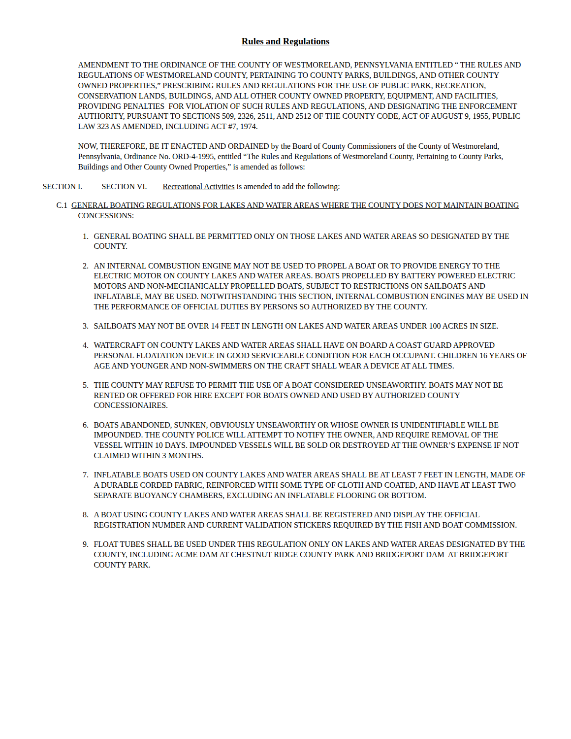Rules and Regulations
AMENDMENT TO THE ORDINANCE OF THE COUNTY OF WESTMORELAND, PENNSYLVANIA ENTITLED “ THE RULES AND REGULATIONS OF WESTMORELAND COUNTY, PERTAINING TO COUNTY PARKS, BUILDINGS, AND OTHER COUNTY OWNED PROPERTIES,” PRESCRIBING RULES AND REGULATIONS FOR THE USE OF PUBLIC PARK, RECREATION, CONSERVATION LANDS, BUILDINGS, AND ALL OTHER COUNTY OWNED PROPERTY, EQUIPMENT, AND FACILITIES, PROVIDING PENALTIES FOR VIOLATION OF SUCH RULES AND REGULATIONS, AND DESIGNATING THE ENFORCEMENT AUTHORITY, PURSUANT TO SECTIONS 509, 2326, 2511, AND 2512 OF THE COUNTY CODE, ACT OF AUGUST 9, 1955, PUBLIC LAW 323 AS AMENDED, INCLUDING ACT #7, 1974.
NOW, THEREFORE, BE IT ENACTED AND ORDAINED by the Board of County Commissioners of the County of Westmoreland, Pennsylvania, Ordinance No. ORD-4-1995, entitled “The Rules and Regulations of Westmoreland County, Pertaining to County Parks, Buildings and Other County Owned Properties,” is amended as follows:
SECTION I. SECTION VI. Recreational Activities is amended to add the following:
C.1 GENERAL BOATING REGULATIONS FOR LAKES AND WATER AREAS WHERE THE COUNTY DOES NOT MAINTAIN BOATING CONCESSIONS:
GENERAL BOATING SHALL BE PERMITTED ONLY ON THOSE LAKES AND WATER AREAS SO DESIGNATED BY THE COUNTY.
AN INTERNAL COMBUSTION ENGINE MAY NOT BE USED TO PROPEL A BOAT OR TO PROVIDE ENERGY TO THE ELECTRIC MOTOR ON COUNTY LAKES AND WATER AREAS. BOATS PROPELLED BY BATTERY POWERED ELECTRIC MOTORS AND NON-MECHANICALLY PROPELLED BOATS, SUBJECT TO RESTRICTIONS ON SAILBOATS AND INFLATABLE, MAY BE USED. NOTWITHSTANDING THIS SECTION, INTERNAL COMBUSTION ENGINES MAY BE USED IN THE PERFORMANCE OF OFFICIAL DUTIES BY PERSONS SO AUTHORIZED BY THE COUNTY.
SAILBOATS MAY NOT BE OVER 14 FEET IN LENGTH ON LAKES AND WATER AREAS UNDER 100 ACRES IN SIZE.
WATERCRAFT ON COUNTY LAKES AND WATER AREAS SHALL HAVE ON BOARD A COAST GUARD APPROVED PERSONAL FLOATATION DEVICE IN GOOD SERVICEABLE CONDITION FOR EACH OCCUPANT. CHILDREN 16 YEARS OF AGE AND YOUNGER AND NON-SWIMMERS ON THE CRAFT SHALL WEAR A DEVICE AT ALL TIMES.
THE COUNTY MAY REFUSE TO PERMIT THE USE OF A BOAT CONSIDERED UNSEAWORTHY. BOATS MAY NOT BE RENTED OR OFFERED FOR HIRE EXCEPT FOR BOATS OWNED AND USED BY AUTHORIZED COUNTY CONCESSIONAIRES.
BOATS ABANDONED, SUNKEN, OBVIOUSLY UNSEAWORTHY OR WHOSE OWNER IS UNIDENTIFIABLE WILL BE IMPOUNDED. THE COUNTY POLICE WILL ATTEMPT TO NOTIFY THE OWNER, AND REQUIRE REMOVAL OF THE VESSEL WITHIN 10 DAYS. IMPOUNDED VESSELS WILL BE SOLD OR DESTROYED AT THE OWNER’S EXPENSE IF NOT CLAIMED WITHIN 3 MONTHS.
INFLATABLE BOATS USED ON COUNTY LAKES AND WATER AREAS SHALL BE AT LEAST 7 FEET IN LENGTH, MADE OF A DURABLE CORDED FABRIC, REINFORCED WITH SOME TYPE OF CLOTH AND COATED, AND HAVE AT LEAST TWO SEPARATE BUOYANCY CHAMBERS, EXCLUDING AN INFLATABLE FLOORING OR BOTTOM.
A BOAT USING COUNTY LAKES AND WATER AREAS SHALL BE REGISTERED AND DISPLAY THE OFFICIAL REGISTRATION NUMBER AND CURRENT VALIDATION STICKERS REQUIRED BY THE FISH AND BOAT COMMISSION.
FLOAT TUBES SHALL BE USED UNDER THIS REGULATION ONLY ON LAKES AND WATER AREAS DESIGNATED BY THE COUNTY, INCLUDING ACME DAM AT CHESTNUT RIDGE COUNTY PARK AND BRIDGEPORT DAM AT BRIDGEPORT COUNTY PARK.